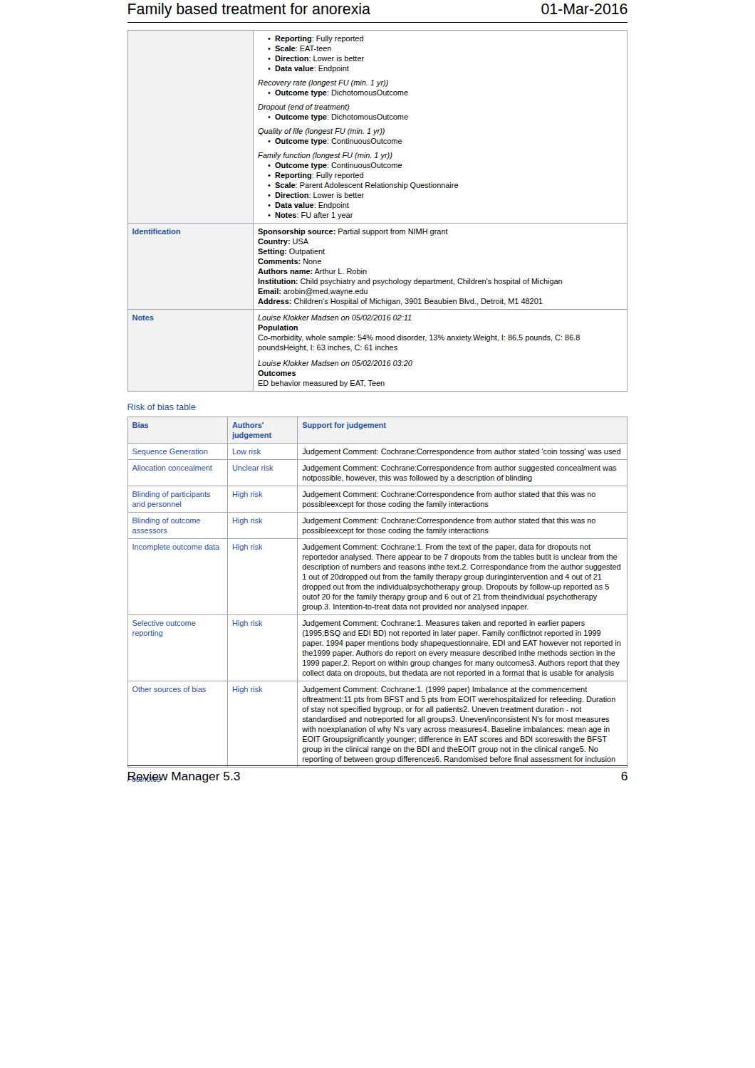Family based treatment for anorexia
01-Mar-2016
| | Reporting : Fully reported Scale : EAT-teen Direction : Lower is better Data value : Endpoint Recovery rate (longest FU (min. 1 yr)) Outcome type : DichotomousOutcome Dropout (end of treatment) Outcome type : DichotomousOutcome Quality of life (longest FU (min. 1 yr)) Outcome type : ContinuousOutcome Family function (longest FU (min. 1 yr)) Outcome type : ContinuousOutcome Reporting : Fully reported Scale : Parent Adolescent Relationship Questionnaire Direction : Lower is better Data value : Endpoint Notes : FU after 1 year |
| Identification | Sponsorship source: Partial support from NIMH grant Country: USA Setting: Outpatient Comments: None Authors name: Arthur L. Robin Institution: Child psychiatry and psychology department, Children's hospital of Michigan Email: arobin@med.wayne.edu Address: Children's Hospital of Michigan, 3901 Beaubien Blvd., Detroit, M1 48201 |
| Notes | Louise Klokker Madsen on 05/02/2016 02:11 Population Co-morbidity, whole sample: 54% mood disorder, 13% anxiety.Weight, I: 86.5 pounds, C: 86.8 poundsHeight, I: 63 inches, C: 61 inches Louise Klokker Madsen on 05/02/2016 03:20 Outcomes ED behavior measured by EAT, Teen |
Risk of bias table
| Bias | Authors' judgement | Support for judgement |
| --- | --- | --- |
| Sequence Generation | Low risk | Judgement Comment: Cochrane:Correspondence from author stated 'coin tossing' was used |
| Allocation concealment | Unclear risk | Judgement Comment: Cochrane:Correspondence from author suggested concealment was notpossible, however, this was followed by a description of blinding |
| Blinding of participants and personnel | High risk | Judgement Comment: Cochrane:Correspondence from author stated that this was no possibleexcept for those coding the family interactions |
| Blinding of outcome assessors | High risk | Judgement Comment: Cochrane:Correspondence from author stated that this was no possibleexcept for those coding the family interactions |
| Incomplete outcome data | High risk | Judgement Comment: Cochrane:1. From the text of the paper, data for dropouts not reportedor analysed. There appear to be 7 dropouts from the tables butit is unclear from the description of numbers and reasons inthe text.2. Correspondance from the author suggested 1 out of 20dropped out from the family therapy group duringintervention and 4 out of 21 dropped out from the individualpsychotherapy group. Dropouts by follow-up reported as 5 outof 20 for the family therapy group and 6 out of 21 from theindividual psychotherapy group.3. Intention-to-treat data not provided nor analysed inpaper. |
| Selective outcome reporting | High risk | Judgement Comment: Cochrane:1. Measures taken and reported in earlier papers (1995;BSQ and EDI BD) not reported in later paper. Family conflictnot reported in 1999 paper. 1994 paper mentions body shapequestionnaire, EDI and EAT however not reported in the1999 paper. Authors do report on every measure described inthe methods section in the 1999 paper.2. Report on within group changes for many outcomes3. Authors report that they collect data on dropouts, but thedata are not reported in a format that is usable for analysis |
| Other sources of bias | High risk | Judgement Comment: Cochrane:1. (1999 paper) Imbalance at the commencement oftreatment:11 pts from BFST and 5 pts from EOIT werehospitalized for refeeding. Duration of stay not specified bygroup, or for all patients2. Uneven treatment duration - not standardised and notreported for all groups3. Uneven/inconsistent N's for most measures with noexplanation of why N's vary across measures4. Baseline imbalances: mean age in EOIT Groupsignificantly younger; difference in EAT scores and BDI scoreswith the BFST group in the clinical range on the BDI and theEOIT group not in the clinical range5. No reporting of between group differences6. Randomised before final assessment for inclusion |
Footnotes
Review Manager 5.3
6